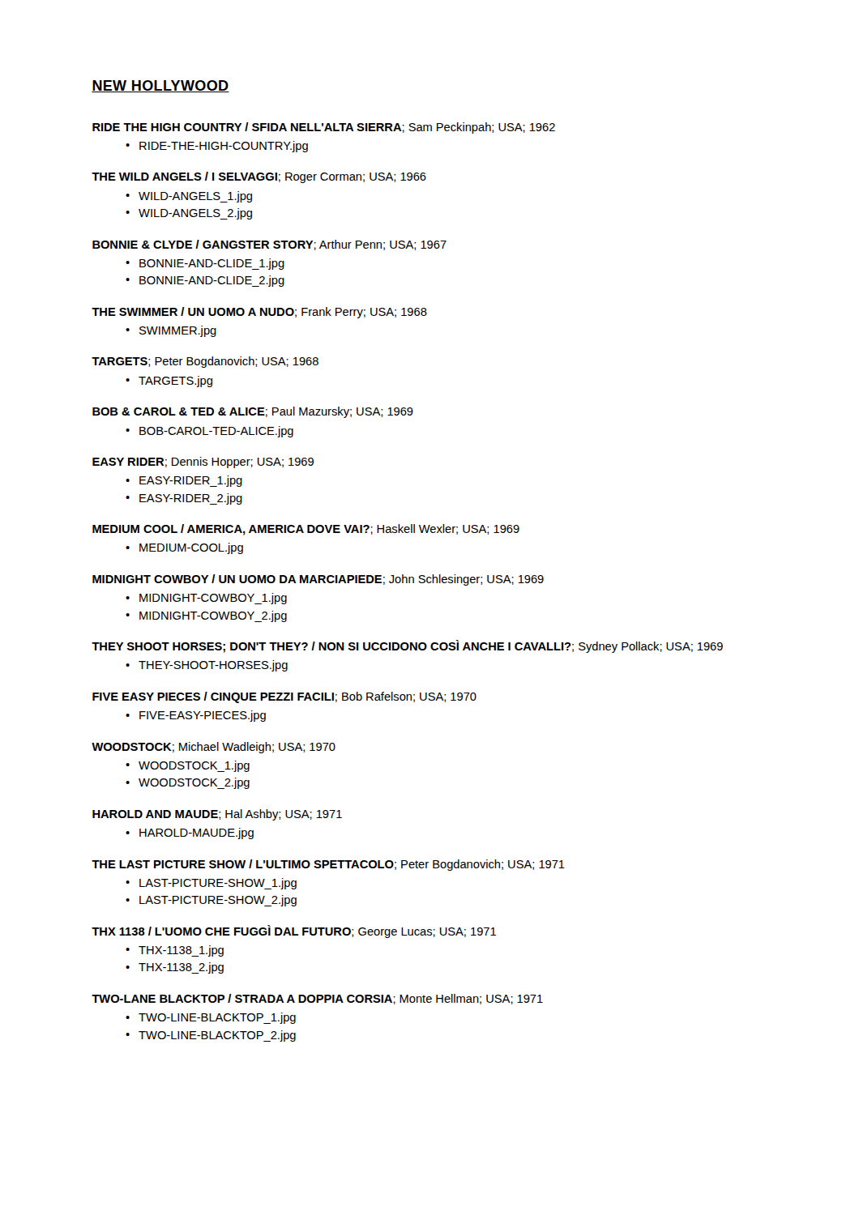NEW HOLLYWOOD
RIDE THE HIGH COUNTRY / SFIDA NELL'ALTA SIERRA; Sam Peckinpah; USA; 1962
RIDE-THE-HIGH-COUNTRY.jpg
THE WILD ANGELS / I SELVAGGI; Roger Corman; USA; 1966
WILD-ANGELS_1.jpg
WILD-ANGELS_2.jpg
BONNIE & CLYDE / GANGSTER STORY; Arthur Penn; USA; 1967
BONNIE-AND-CLIDE_1.jpg
BONNIE-AND-CLIDE_2.jpg
THE SWIMMER / UN UOMO A NUDO; Frank Perry; USA; 1968
SWIMMER.jpg
TARGETS; Peter Bogdanovich; USA; 1968
TARGETS.jpg
BOB & CAROL & TED & ALICE; Paul Mazursky; USA; 1969
BOB-CAROL-TED-ALICE.jpg
EASY RIDER; Dennis Hopper; USA; 1969
EASY-RIDER_1.jpg
EASY-RIDER_2.jpg
MEDIUM COOL / AMERICA, AMERICA DOVE VAI?; Haskell Wexler; USA; 1969
MEDIUM-COOL.jpg
MIDNIGHT COWBOY / UN UOMO DA MARCIAPIEDE; John Schlesinger; USA; 1969
MIDNIGHT-COWBOY_1.jpg
MIDNIGHT-COWBOY_2.jpg
THEY SHOOT HORSES; DON'T THEY? / NON SI UCCIDONO COSÌ ANCHE I CAVALLI?; Sydney Pollack; USA; 1969
THEY-SHOOT-HORSES.jpg
FIVE EASY PIECES / CINQUE PEZZI FACILI; Bob Rafelson; USA; 1970
FIVE-EASY-PIECES.jpg
WOODSTOCK; Michael Wadleigh; USA; 1970
WOODSTOCK_1.jpg
WOODSTOCK_2.jpg
HAROLD AND MAUDE; Hal Ashby; USA; 1971
HAROLD-MAUDE.jpg
THE LAST PICTURE SHOW / L'ULTIMO SPETTACOLO; Peter Bogdanovich; USA; 1971
LAST-PICTURE-SHOW_1.jpg
LAST-PICTURE-SHOW_2.jpg
THX 1138 / L'UOMO CHE FUGGÌ DAL FUTURO; George Lucas; USA; 1971
THX-1138_1.jpg
THX-1138_2.jpg
TWO-LANE BLACKTOP / STRADA A DOPPIA CORSIA; Monte Hellman; USA; 1971
TWO-LINE-BLACKTOP_1.jpg
TWO-LINE-BLACKTOP_2.jpg